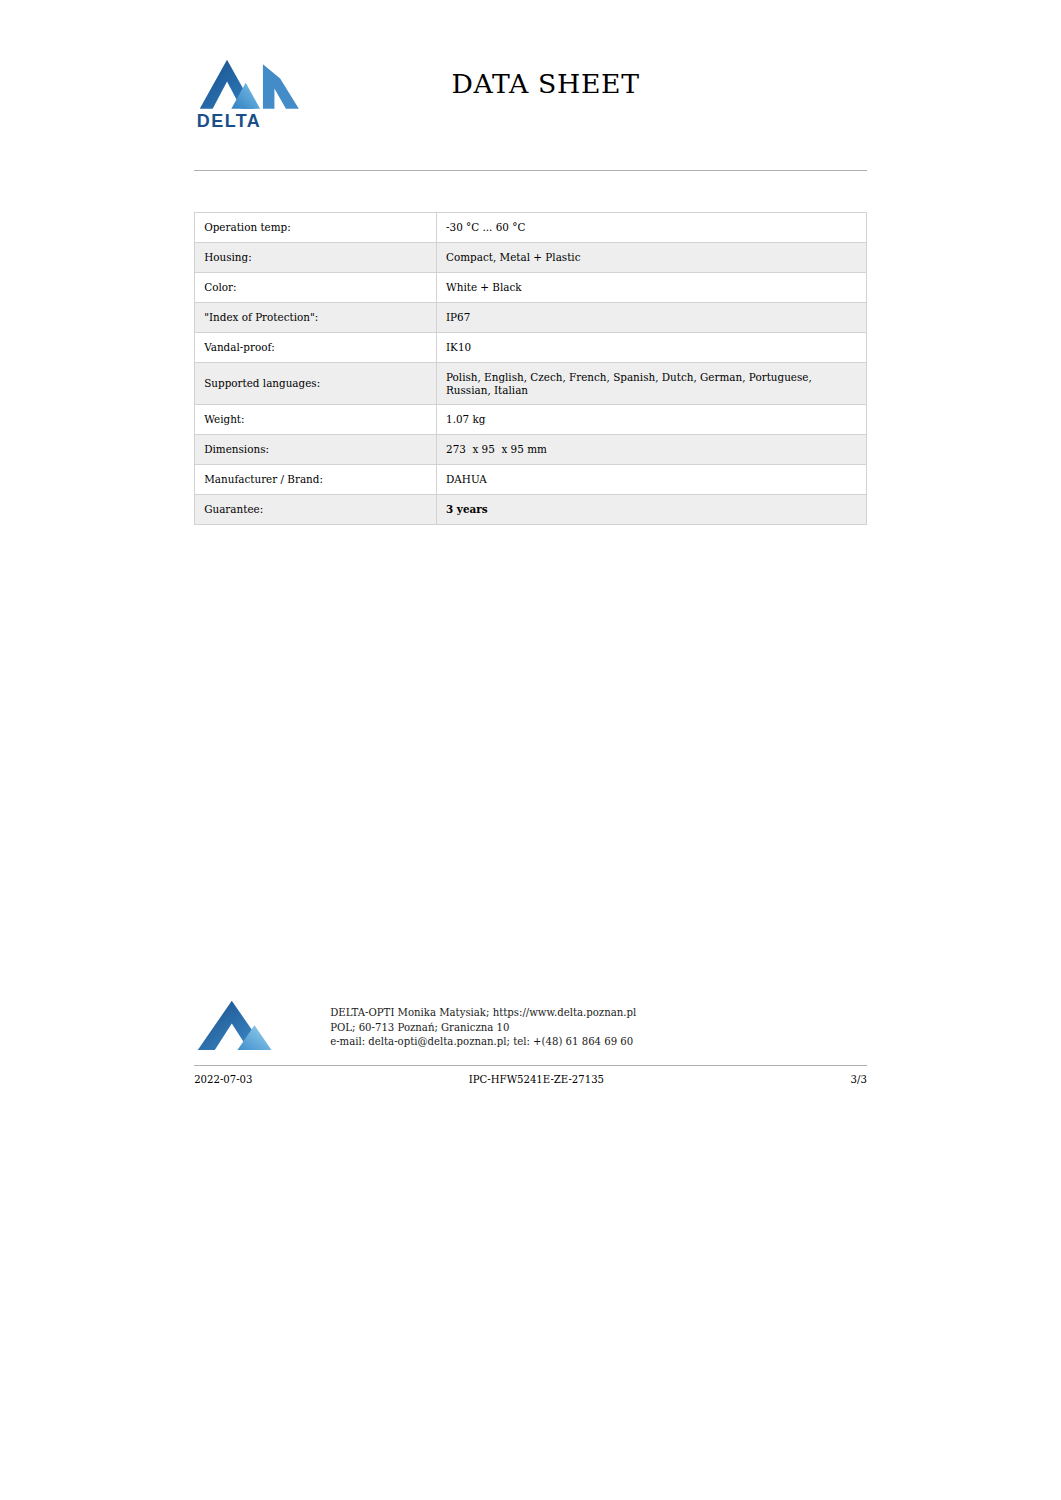DELTA
DATA SHEET
| Operation temp: | -30 °C ... 60 °C |
| Housing: | Compact, Metal + Plastic |
| Color: | White + Black |
| "Index of Protection": | IP67 |
| Vandal-proof: | IK10 |
| Supported languages: | Polish, English, Czech, French, Spanish, Dutch, German, Portuguese, Russian, Italian |
| Weight: | 1.07 kg |
| Dimensions: | 273 x 95 x 95 mm |
| Manufacturer / Brand: | DAHUA |
| Guarantee: | 3 years |
DELTA-OPTI Monika Matysiak; https://www.delta.poznan.pl
POL; 60-713 Poznań; Graniczna 10
e-mail: delta-opti@delta.poznan.pl; tel: +(48) 61 864 69 60
2022-07-03
IPC-HFW5241E-ZE-27135
3/3